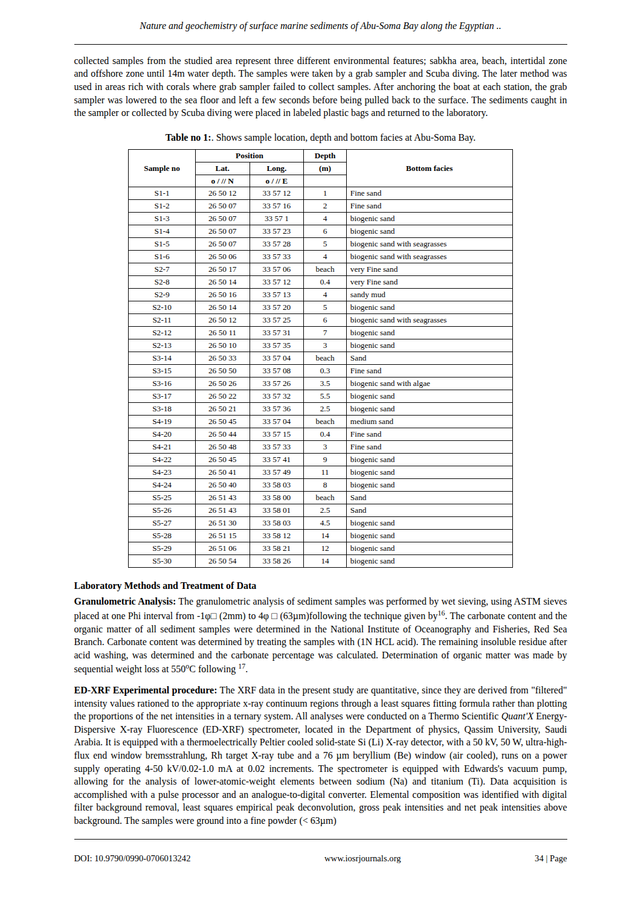Nature and geochemistry of surface marine sediments of Abu-Soma Bay along the Egyptian ..
collected samples from the studied area represent three different environmental features; sabkha area, beach, intertidal zone and offshore zone until 14m water depth. The samples were taken by a grab sampler and Scuba diving. The later method was used in areas rich with corals where grab sampler failed to collect samples. After anchoring the boat at each station, the grab sampler was lowered to the sea floor and left a few seconds before being pulled back to the surface. The sediments caught in the sampler or collected by Scuba diving were placed in labeled plastic bags and returned to the laboratory.
Table no 1:. Shows sample location, depth and bottom facies at Abu-Soma Bay.
| Sample no | Position | Depth | Bottom facies |
| --- | --- | --- | --- |
| Lat. | Long. | (m) |
| o / // N | o / // E | |
| S1-1 | 26 50 12 | 33 57 12 | 1 | Fine sand |
| S1-2 | 26 50 07 | 33 57 16 | 2 | Fine sand |
| S1-3 | 26 50 07 | 33 57 1 | 4 | biogenic sand |
| S1-4 | 26 50 07 | 33 57 23 | 6 | biogenic sand |
| S1-5 | 26 50 07 | 33 57 28 | 5 | biogenic sand with seagrasses |
| S1-6 | 26 50 06 | 33 57 33 | 4 | biogenic sand with seagrasses |
| S2-7 | 26 50 17 | 33 57 06 | beach | very Fine sand |
| S2-8 | 26 50 14 | 33 57 12 | 0.4 | very Fine sand |
| S2-9 | 26 50 16 | 33 57 13 | 4 | sandy mud |
| S2-10 | 26 50 14 | 33 57 20 | 5 | biogenic sand |
| S2-11 | 26 50 12 | 33 57 25 | 6 | biogenic sand with seagrasses |
| S2-12 | 26 50 11 | 33 57 31 | 7 | biogenic sand |
| S2-13 | 26 50 10 | 33 57 35 | 3 | biogenic sand |
| S3-14 | 26 50 33 | 33 57 04 | beach | Sand |
| S3-15 | 26 50 50 | 33 57 08 | 0.3 | Fine sand |
| S3-16 | 26 50 26 | 33 57 26 | 3.5 | biogenic sand with algae |
| S3-17 | 26 50 22 | 33 57 32 | 5.5 | biogenic sand |
| S3-18 | 26 50 21 | 33 57 36 | 2.5 | biogenic sand |
| S4-19 | 26 50 45 | 33 57 04 | beach | medium sand |
| S4-20 | 26 50 44 | 33 57 15 | 0.4 | Fine sand |
| S4-21 | 26 50 48 | 33 57 33 | 3 | Fine sand |
| S4-22 | 26 50 45 | 33 57 41 | 9 | biogenic sand |
| S4-23 | 26 50 41 | 33 57 49 | 11 | biogenic sand |
| S4-24 | 26 50 40 | 33 58 03 | 8 | biogenic sand |
| S5-25 | 26 51 43 | 33 58 00 | beach | Sand |
| S5-26 | 26 51 43 | 33 58 01 | 2.5 | Sand |
| S5-27 | 26 51 30 | 33 58 03 | 4.5 | biogenic sand |
| S5-28 | 26 51 15 | 33 58 12 | 14 | biogenic sand |
| S5-29 | 26 51 06 | 33 58 21 | 12 | biogenic sand |
| S5-30 | 26 50 54 | 33 58 26 | 14 | biogenic sand |
Laboratory Methods and Treatment of Data
Granulometric Analysis: The granulometric analysis of sediment samples was performed by wet sieving, using ASTM sieves placed at one Phi interval from -1φ□ (2mm) to 4φ □ (63µm)following the technique given by16. The carbonate content and the organic matter of all sediment samples were determined in the National Institute of Oceanography and Fisheries, Red Sea Branch. Carbonate content was determined by treating the samples with (1N HCL acid). The remaining insoluble residue after acid washing, was determined and the carbonate percentage was calculated. Determination of organic matter was made by sequential weight loss at 550oC following 17.
ED-XRF Experimental procedure: The XRF data in the present study are quantitative, since they are derived from "filtered" intensity values rationed to the appropriate x-ray continuum regions through a least squares fitting formula rather than plotting the proportions of the net intensities in a ternary system. All analyses were conducted on a Thermo Scientific Quant'X Energy-Dispersive X-ray Fluorescence (ED-XRF) spectrometer, located in the Department of physics, Qassim University, Saudi Arabia. It is equipped with a thermoelectrically Peltier cooled solid-state Si (Li) X-ray detector, with a 50 kV, 50 W, ultra-high-flux end window bremsstrahlung, Rh target X-ray tube and a 76 µm beryllium (Be) window (air cooled), runs on a power supply operating 4-50 kV/0.02-1.0 mA at 0.02 increments. The spectrometer is equipped with Edwards's vacuum pump, allowing for the analysis of lower-atomic-weight elements between sodium (Na) and titanium (Ti). Data acquisition is accomplished with a pulse processor and an analogue-to-digital converter. Elemental composition was identified with digital filter background removal, least squares empirical peak deconvolution, gross peak intensities and net peak intensities above background. The samples were ground into a fine powder (< 63µm)
DOI: 10.9790/0990-0706013242 www.iosrjournals.org 34 | Page